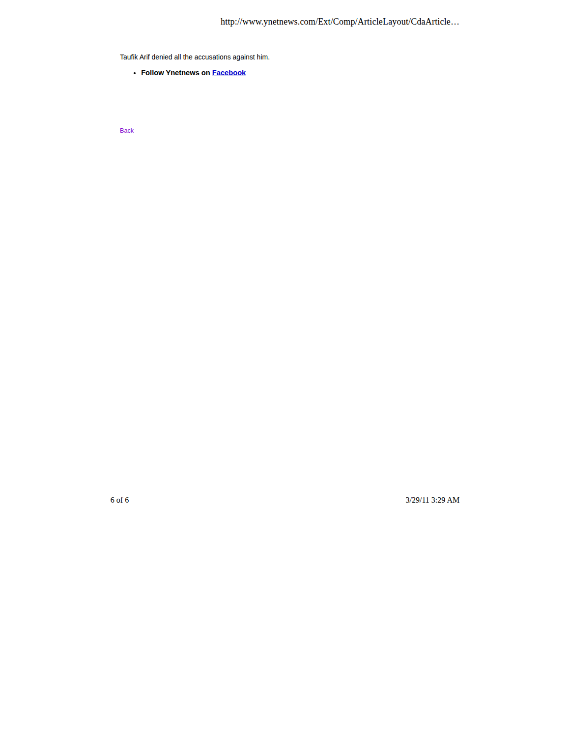http://www.ynetnews.com/Ext/Comp/ArticleLayout/CdaArticle…
Taufik Arif denied all the accusations against him.
Follow Ynetnews on Facebook
Back
6 of 6 3/29/11 3:29 AM